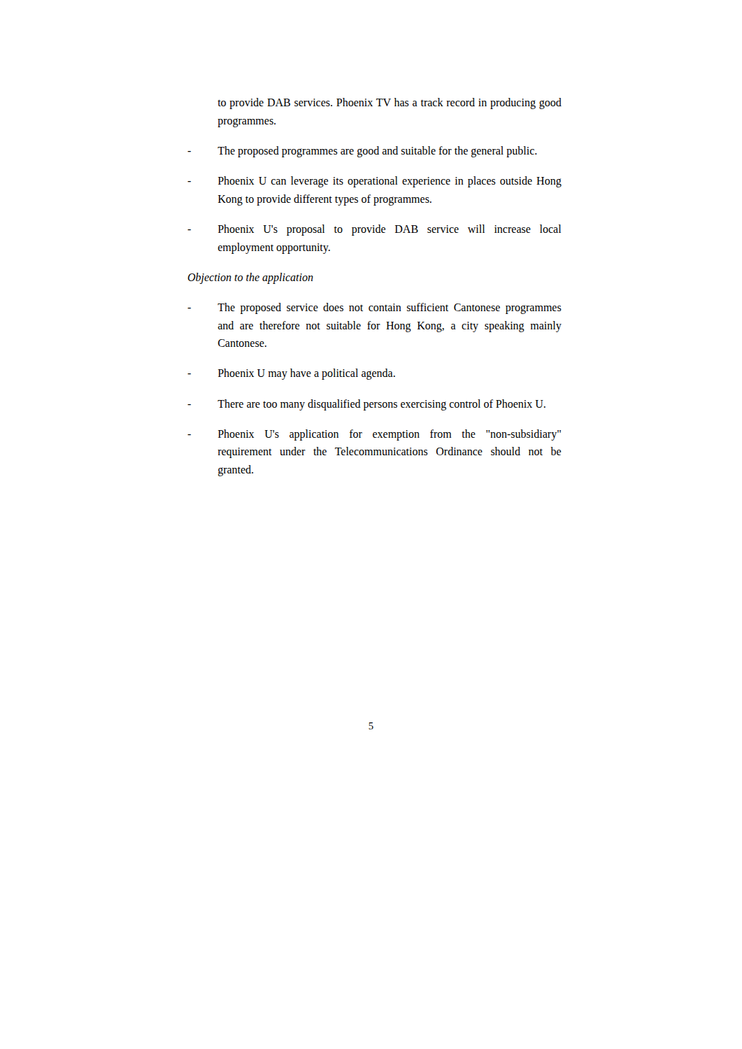to provide DAB services. Phoenix TV has a track record in producing good programmes.
- The proposed programmes are good and suitable for the general public.
- Phoenix U can leverage its operational experience in places outside Hong Kong to provide different types of programmes.
- Phoenix U's proposal to provide DAB service will increase local employment opportunity.
Objection to the application
- The proposed service does not contain sufficient Cantonese programmes and are therefore not suitable for Hong Kong, a city speaking mainly Cantonese.
- Phoenix U may have a political agenda.
- There are too many disqualified persons exercising control of Phoenix U.
- Phoenix U's application for exemption from the "non-subsidiary" requirement under the Telecommunications Ordinance should not be granted.
5